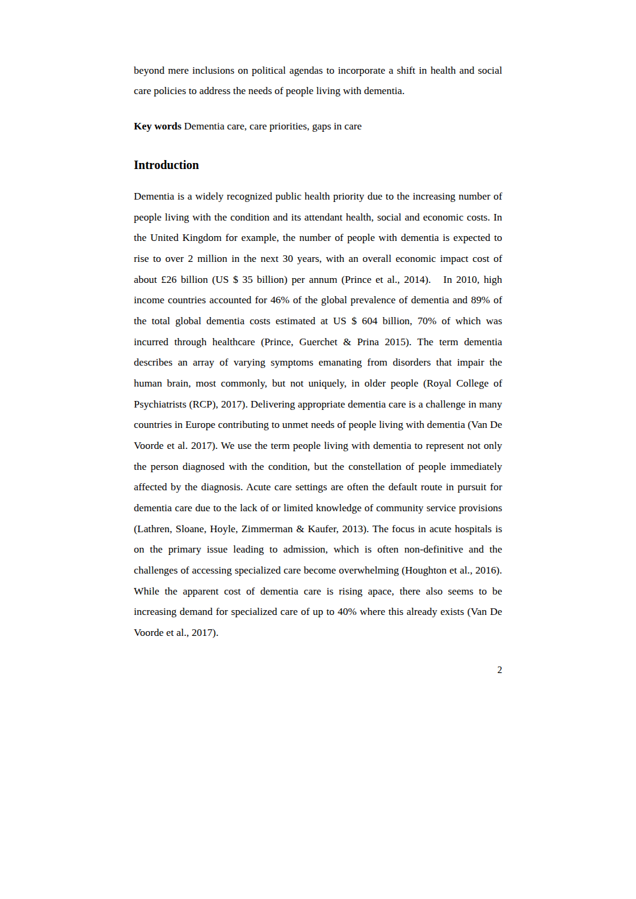beyond mere inclusions on political agendas to incorporate a shift in health and social care policies to address the needs of people living with dementia.
Key words Dementia care, care priorities, gaps in care
Introduction
Dementia is a widely recognized public health priority due to the increasing number of people living with the condition and its attendant health, social and economic costs. In the United Kingdom for example, the number of people with dementia is expected to rise to over 2 million in the next 30 years, with an overall economic impact cost of about £26 billion (US $ 35 billion) per annum (Prince et al., 2014). In 2010, high income countries accounted for 46% of the global prevalence of dementia and 89% of the total global dementia costs estimated at US $ 604 billion, 70% of which was incurred through healthcare (Prince, Guerchet & Prina 2015). The term dementia describes an array of varying symptoms emanating from disorders that impair the human brain, most commonly, but not uniquely, in older people (Royal College of Psychiatrists (RCP), 2017). Delivering appropriate dementia care is a challenge in many countries in Europe contributing to unmet needs of people living with dementia (Van De Voorde et al. 2017). We use the term people living with dementia to represent not only the person diagnosed with the condition, but the constellation of people immediately affected by the diagnosis. Acute care settings are often the default route in pursuit for dementia care due to the lack of or limited knowledge of community service provisions (Lathren, Sloane, Hoyle, Zimmerman & Kaufer, 2013). The focus in acute hospitals is on the primary issue leading to admission, which is often non-definitive and the challenges of accessing specialized care become overwhelming (Houghton et al., 2016). While the apparent cost of dementia care is rising apace, there also seems to be increasing demand for specialized care of up to 40% where this already exists (Van De Voorde et al., 2017).
2